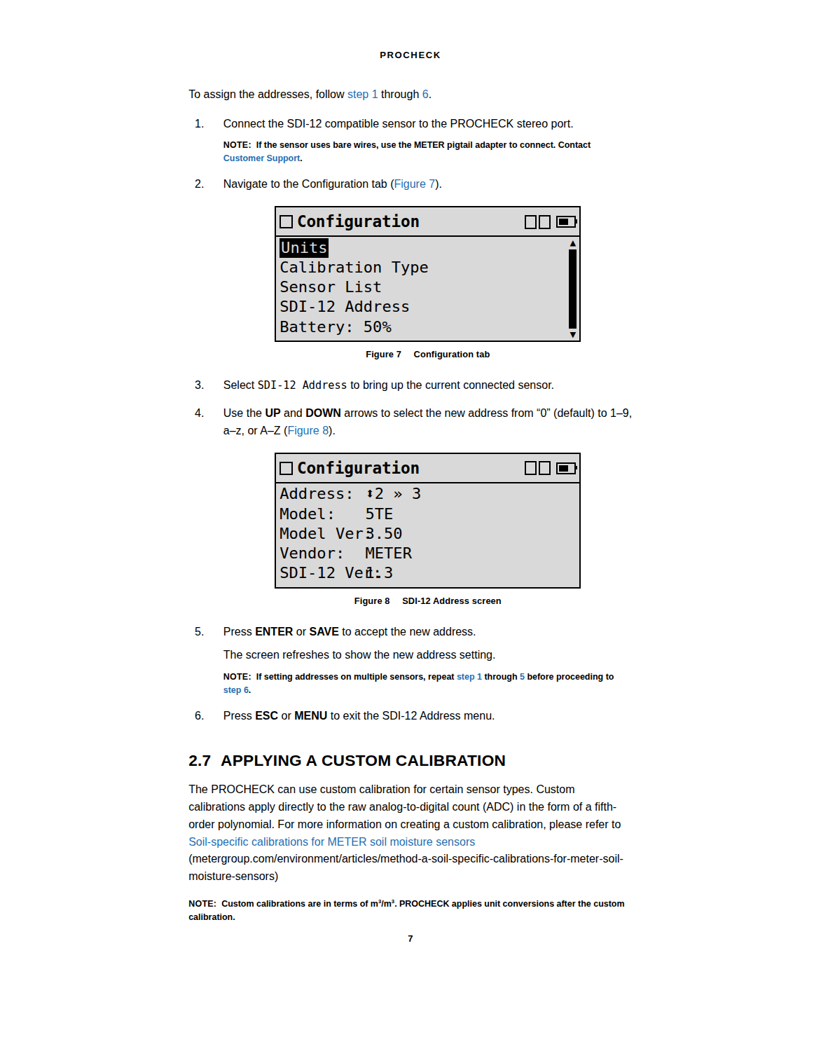PROCHECK
To assign the addresses, follow step 1 through 6.
Connect the SDI-12 compatible sensor to the PROCHECK stereo port.
NOTE: If the sensor uses bare wires, use the METER pigtail adapter to connect. Contact Customer Support.
Navigate to the Configuration tab (Figure 7).
Configuration
▲ ▼
Units
Calibration Type
Sensor List
SDI-12 Address
Battery: 50%
Figure 7 Configuration tab
Select SDI-12 Address to bring up the current connected sensor.
Use the UP and DOWN arrows to select the new address from “0” (default) to 1–9, a–z, or A–Z (Figure 8).
Configuration
Address:⬍2 » 3
Model: 5TE
Model Ver: 3.50
Vendor: METER
SDI-12 Ver: 1.3
Figure 8 SDI-12 Address screen
Press ENTER or SAVE to accept the new address.
The screen refreshes to show the new address setting.
NOTE: If setting addresses on multiple sensors, repeat step 1 through 5 before proceeding to step 6.
Press ESC or MENU to exit the SDI-12 Address menu.
2.7 APPLYING A CUSTOM CALIBRATION
The PROCHECK can use custom calibration for certain sensor types. Custom calibrations apply directly to the raw analog-to-digital count (ADC) in the form of a fifth-order polynomial. For more information on creating a custom calibration, please refer to Soil-specific calibrations for METER soil moisture sensors (metergroup.com/environment/articles/method-a-soil-specific-calibrations-for-meter-soil-moisture-sensors)
NOTE: Custom calibrations are in terms of m3/m3. PROCHECK applies unit conversions after the custom calibration.
7